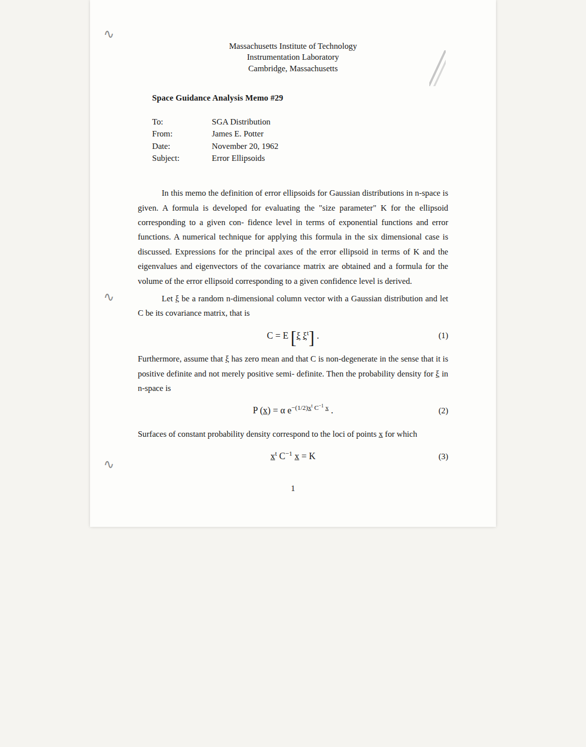∿ ∿ ∿
Massachusetts Institute of Technology
Instrumentation Laboratory
Cambridge, Massachusetts
Space Guidance Analysis Memo #29
| To: | SGA Distribution |
| From: | James E. Potter |
| Date: | November 20, 1962 |
| Subject: | Error Ellipsoids |
In this memo the definition of error ellipsoids for Gaussian distributions in n-space is given. A formula is developed for evaluating the "size parameter" K for the ellipsoid corresponding to a given con- fidence level in terms of exponential functions and error functions. A numerical technique for applying this formula in the six dimensional case is discussed. Expressions for the principal axes of the error ellipsoid in terms of K and the eigenvalues and eigenvectors of the covariance matrix are obtained and a formula for the volume of the error ellipsoid corresponding to a given confidence level is derived.
Let ξ be a random n-dimensional column vector with a Gaussian distribution and let C be its covariance matrix, that is
C = E [ξ ξt] . (1)
Furthermore, assume that ξ has zero mean and that C is non-degenerate in the sense that it is positive definite and not merely positive semi- definite. Then the probability density for ξ in n-space is
P (x) = α e−(1/2)xt C−1 x . (2)
Surfaces of constant probability density correspond to the loci of points x for which
xt C−1 x = K (3)
1